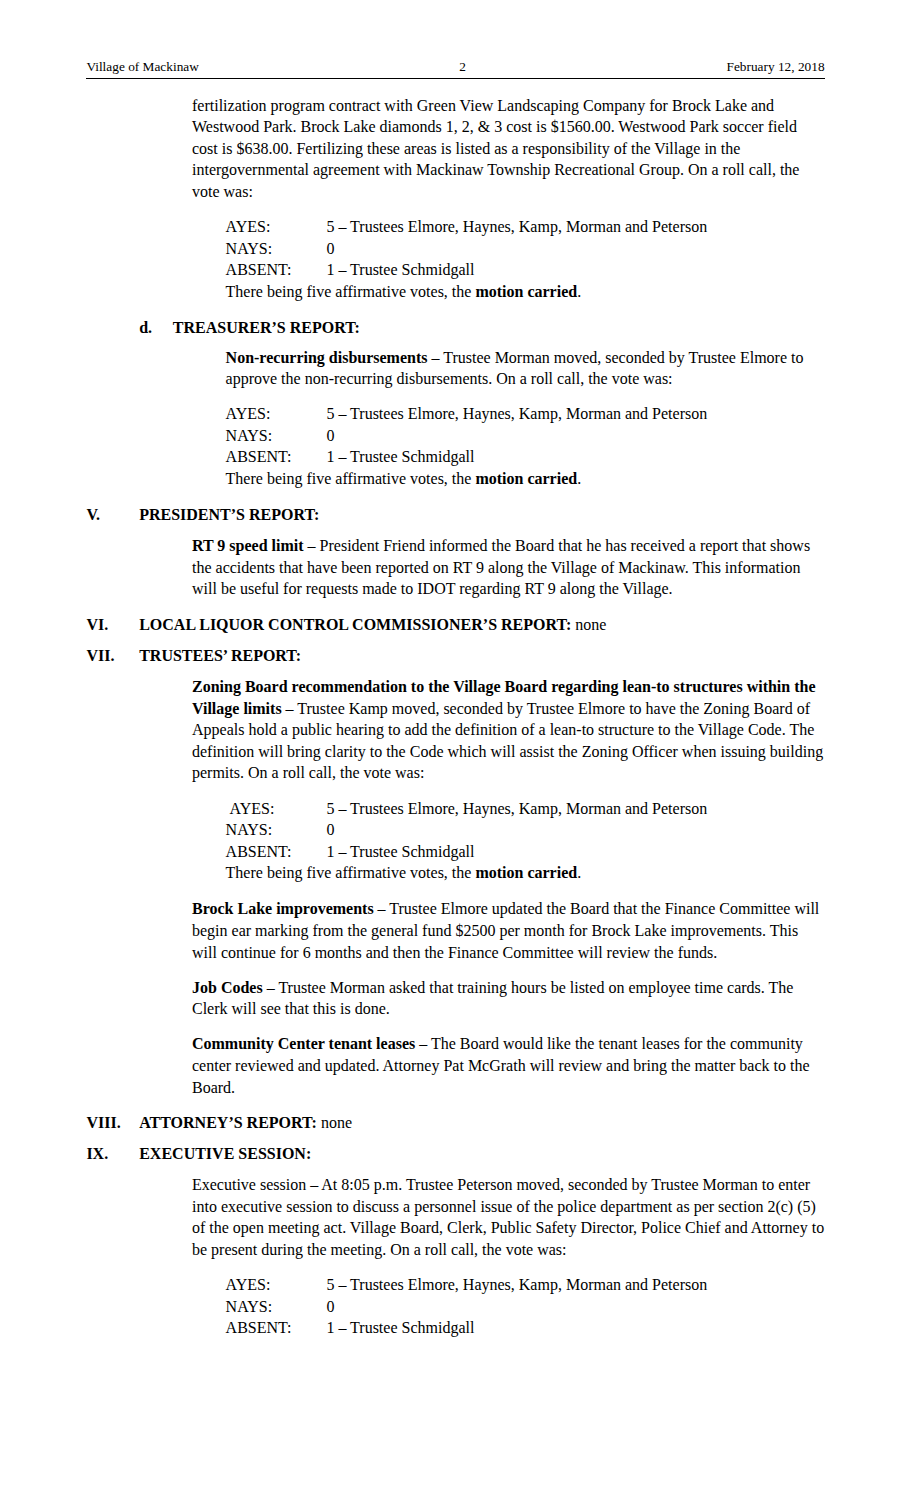Village of Mackinaw
2
February 12, 2018
fertilization program contract with Green View Landscaping Company for Brock Lake and Westwood Park. Brock Lake diamonds 1, 2, & 3 cost is $1560.00. Westwood Park soccer field cost is $638.00. Fertilizing these areas is listed as a responsibility of the Village in the intergovernmental agreement with Mackinaw Township Recreational Group. On a roll call, the vote was:
AYES: 5 – Trustees Elmore, Haynes, Kamp, Morman and Peterson
NAYS: 0
ABSENT: 1 – Trustee Schmidgall
There being five affirmative votes, the motion carried.
d.
Treasurer’s Report:
Non-recurring disbursements – Trustee Morman moved, seconded by Trustee Elmore to approve the non-recurring disbursements. On a roll call, the vote was:
AYES: 5 – Trustees Elmore, Haynes, Kamp, Morman and Peterson
NAYS: 0
ABSENT: 1 – Trustee Schmidgall
There being five affirmative votes, the motion carried.
V.
President’s Report:
RT 9 speed limit – President Friend informed the Board that he has received a report that shows the accidents that have been reported on RT 9 along the Village of Mackinaw. This information will be useful for requests made to IDOT regarding RT 9 along the Village.
VI.
Local Liquor Control Commissioner’s Report: none
VII.
Trustees’ Report:
Zoning Board recommendation to the Village Board regarding lean-to structures within the Village limits – Trustee Kamp moved, seconded by Trustee Elmore to have the Zoning Board of Appeals hold a public hearing to add the definition of a lean-to structure to the Village Code. The definition will bring clarity to the Code which will assist the Zoning Officer when issuing building permits. On a roll call, the vote was:
AYES: 5 – Trustees Elmore, Haynes, Kamp, Morman and Peterson
NAYS: 0
ABSENT: 1 – Trustee Schmidgall
There being five affirmative votes, the motion carried.
Brock Lake improvements – Trustee Elmore updated the Board that the Finance Committee will begin ear marking from the general fund $2500 per month for Brock Lake improvements. This will continue for 6 months and then the Finance Committee will review the funds.
Job Codes – Trustee Morman asked that training hours be listed on employee time cards. The Clerk will see that this is done.
Community Center tenant leases – The Board would like the tenant leases for the community center reviewed and updated. Attorney Pat McGrath will review and bring the matter back to the Board.
VIII.
Attorney’s Report: none
IX.
Executive Session:
Executive session – At 8:05 p.m. Trustee Peterson moved, seconded by Trustee Morman to enter into executive session to discuss a personnel issue of the police department as per section 2(c) (5) of the open meeting act. Village Board, Clerk, Public Safety Director, Police Chief and Attorney to be present during the meeting. On a roll call, the vote was:
AYES: 5 – Trustees Elmore, Haynes, Kamp, Morman and Peterson
NAYS: 0
ABSENT: 1 – Trustee Schmidgall